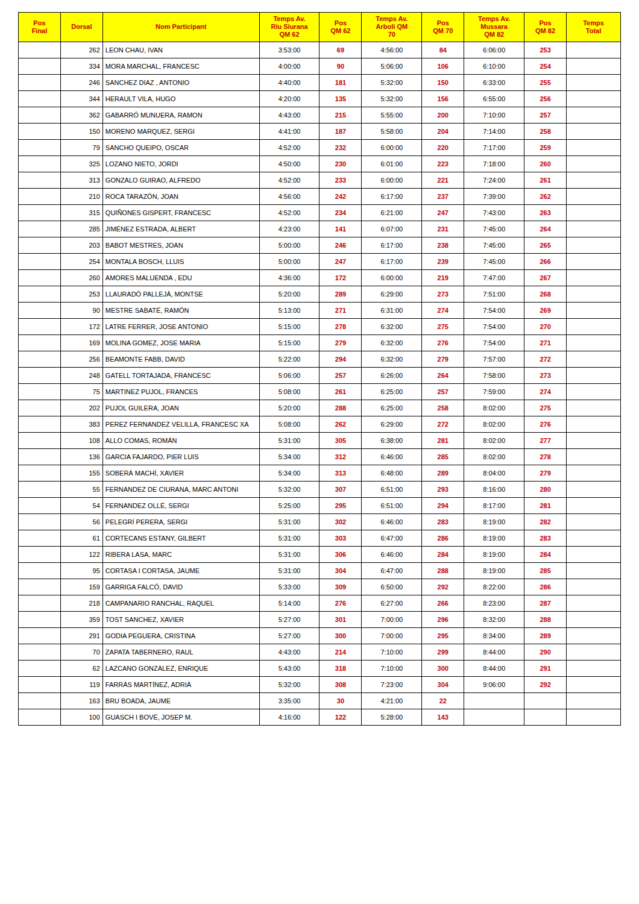| Pos Final | Dorsal | Nom Participant | Temps Av. Riu Siurana QM 62 | Pos QM 62 | Temps Av. Arboli QM 70 | Pos QM 70 | Temps Av. Mussara QM 82 | Pos QM 82 | Temps Total |
| --- | --- | --- | --- | --- | --- | --- | --- | --- | --- |
| | 262 | LEON CHAU, IVAN | 3:53:00 | 69 | 4:56:00 | 84 | 6:06:00 | 253 | |
| | 334 | MORA MARCHAL, FRANCESC | 4:00:00 | 90 | 5:06:00 | 106 | 6:10:00 | 254 | |
| | 246 | SANCHEZ DIAZ , ANTONIO | 4:40:00 | 181 | 5:32:00 | 150 | 6:33:00 | 255 | |
| | 344 | HERAULT VILA, HUGO | 4:20:00 | 135 | 5:32:00 | 156 | 6:55:00 | 256 | |
| | 362 | GABARRÓ MUNUERA, RAMON | 4:43:00 | 215 | 5:55:00 | 200 | 7:10:00 | 257 | |
| | 150 | MORENO MARQUEZ, SERGI | 4:41:00 | 187 | 5:58:00 | 204 | 7:14:00 | 258 | |
| | 79 | SANCHO QUEIPO, OSCAR | 4:52:00 | 232 | 6:00:00 | 220 | 7:17:00 | 259 | |
| | 325 | LOZANO NIETO, JORDI | 4:50:00 | 230 | 6:01:00 | 223 | 7:18:00 | 260 | |
| | 313 | GONZALO GUIRAO, ALFREDO | 4:52:00 | 233 | 6:00:00 | 221 | 7:24:00 | 261 | |
| | 210 | ROCA TARAZÓN, JOAN | 4:56:00 | 242 | 6:17:00 | 237 | 7:39:00 | 262 | |
| | 315 | QUIÑONES GISPERT, FRANCESC | 4:52:00 | 234 | 6:21:00 | 247 | 7:43:00 | 263 | |
| | 285 | JIMÉNEZ ESTRADA, ALBERT | 4:23:00 | 141 | 6:07:00 | 231 | 7:45:00 | 264 | |
| | 203 | BABOT MESTRES, JOAN | 5:00:00 | 246 | 6:17:00 | 238 | 7:45:00 | 265 | |
| | 254 | MONTALA BOSCH, LLUIS | 5:00:00 | 247 | 6:17:00 | 239 | 7:45:00 | 266 | |
| | 260 | AMORES MALUENDA , EDU | 4:36:00 | 172 | 6:00:00 | 219 | 7:47:00 | 267 | |
| | 253 | LLAURADÓ PALLEJÀ, MONTSE | 5:20:00 | 289 | 6:29:00 | 273 | 7:51:00 | 268 | |
| | 90 | MESTRE SABATÉ, RAMÓN | 5:13:00 | 271 | 6:31:00 | 274 | 7:54:00 | 269 | |
| | 172 | LATRE FERRER, JOSE ANTONIO | 5:15:00 | 278 | 6:32:00 | 275 | 7:54:00 | 270 | |
| | 169 | MOLINA GOMEZ, JOSE MARIA | 5:15:00 | 279 | 6:32:00 | 276 | 7:54:00 | 271 | |
| | 256 | BEAMONTE FABB, DAVID | 5:22:00 | 294 | 6:32:00 | 279 | 7:57:00 | 272 | |
| | 248 | GATELL TORTAJADA, FRANCESC | 5:06:00 | 257 | 6:26:00 | 264 | 7:58:00 | 273 | |
| | 75 | MARTINEZ PUJOL, FRANCES | 5:08:00 | 261 | 6:25:00 | 257 | 7:59:00 | 274 | |
| | 202 | PUJOL GUILERA, JOAN | 5:20:00 | 288 | 6:25:00 | 258 | 8:02:00 | 275 | |
| | 383 | PEREZ FERNANDEZ VELILLA, FRANCESC XA | 5:08:00 | 262 | 6:29:00 | 272 | 8:02:00 | 276 | |
| | 108 | ALLO COMAS, ROMÁN | 5:31:00 | 305 | 6:38:00 | 281 | 8:02:00 | 277 | |
| | 136 | GARCIA FAJARDO, PIER LUIS | 5:34:00 | 312 | 6:46:00 | 285 | 8:02:00 | 278 | |
| | 155 | SOBERÀ MACHÍ, XAVIER | 5:34:00 | 313 | 6:48:00 | 289 | 8:04:00 | 279 | |
| | 55 | FERNANDEZ DE CIURANA, MARC ANTONI | 5:32:00 | 307 | 6:51:00 | 293 | 8:16:00 | 280 | |
| | 54 | FERNANDEZ OLLÉ, SERGI | 5:25:00 | 295 | 6:51:00 | 294 | 8:17:00 | 281 | |
| | 56 | PELEGRÍ PERERA, SERGI | 5:31:00 | 302 | 6:46:00 | 283 | 8:19:00 | 282 | |
| | 61 | CORTECANS ESTANY, GILBERT | 5:31:00 | 303 | 6:47:00 | 286 | 8:19:00 | 283 | |
| | 122 | RIBERA LASA, MARC | 5:31:00 | 306 | 6:46:00 | 284 | 8:19:00 | 284 | |
| | 95 | CORTASA I CORTASA, JAUME | 5:31:00 | 304 | 6:47:00 | 288 | 8:19:00 | 285 | |
| | 159 | GARRIGA FALCÓ, DAVID | 5:33:00 | 309 | 6:50:00 | 292 | 8:22:00 | 286 | |
| | 218 | CAMPANARIO RANCHAL, RAQUEL | 5:14:00 | 276 | 6:27:00 | 266 | 8:23:00 | 287 | |
| | 359 | TOST SANCHEZ, XAVIER | 5:27:00 | 301 | 7:00:00 | 296 | 8:32:00 | 288 | |
| | 291 | GODIA PEGUERA, CRISTINA | 5:27:00 | 300 | 7:00:00 | 295 | 8:34:00 | 289 | |
| | 70 | ZAPATA TABERNERO, RAUL | 4:43:00 | 214 | 7:10:00 | 299 | 8:44:00 | 290 | |
| | 62 | LAZCANO GONZALEZ, ENRIQUE | 5:43:00 | 318 | 7:10:00 | 300 | 8:44:00 | 291 | |
| | 119 | FARRÀS MARTÍNEZ, ADRIÀ | 5:32:00 | 308 | 7:23:00 | 304 | 9:06:00 | 292 | |
| | 163 | BRU BOADA, JAUME | 3:35:00 | 30 | 4:21:00 | 22 | | | |
| | 100 | GUASCH I BOVÉ, JOSEP M. | 4:16:00 | 122 | 5:28:00 | 143 | | | |